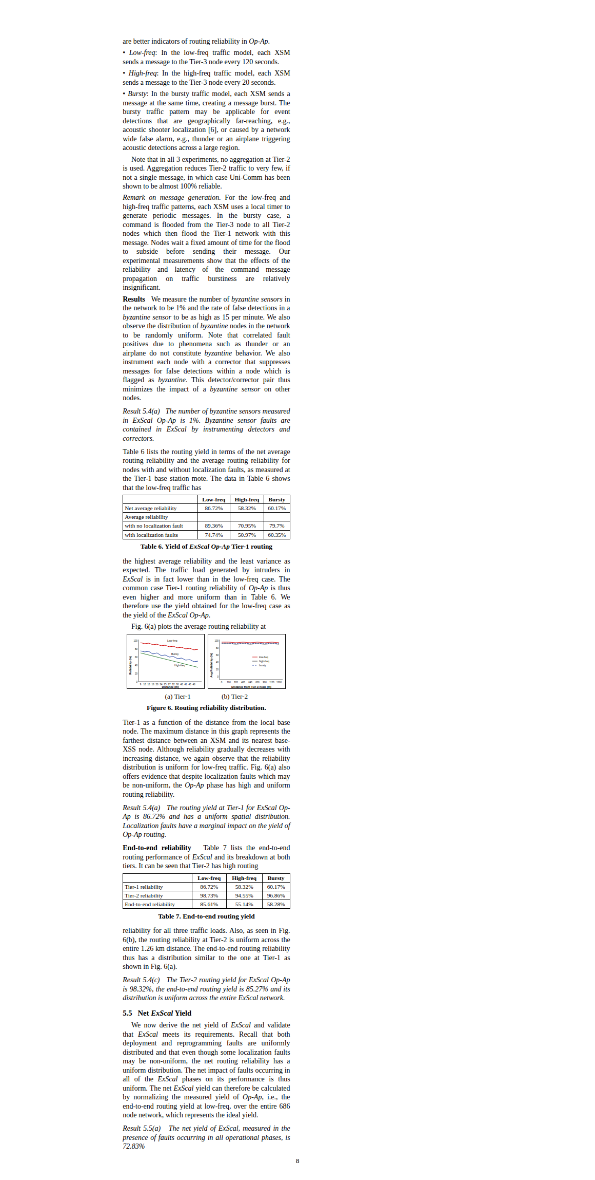are better indicators of routing reliability in Op-Ap.
Low-freq: In the low-freq traffic model, each XSM sends a message to the Tier-3 node every 120 seconds.
High-freq: In the high-freq traffic model, each XSM sends a message to the Tier-3 node every 20 seconds.
Bursty: In the bursty traffic model, each XSM sends a message at the same time, creating a message burst. The bursty traffic pattern may be applicable for event detections that are geographically far-reaching, e.g., acoustic shooter localization [6], or caused by a network wide false alarm, e.g., thunder or an airplane triggering acoustic detections across a large region.
Note that in all 3 experiments, no aggregation at Tier-2 is used. Aggregation reduces Tier-2 traffic to very few, if not a single message, in which case Uni-Comm has been shown to be almost 100% reliable.
Remark on message generation. For the low-freq and high-freq traffic patterns, each XSM uses a local timer to generate periodic messages. In the bursty case, a command is flooded from the Tier-3 node to all Tier-2 nodes which then flood the Tier-1 network with this message. Nodes wait a fixed amount of time for the flood to subside before sending their message. Our experimental measurements show that the effects of the reliability and latency of the command message propagation on traffic burstiness are relatively insignificant.
Results We measure the number of byzantine sensors in the network to be 1% and the rate of false detections in a byzantine sensor to be as high as 15 per minute. We also observe the distribution of byzantine nodes in the network to be randomly uniform. Note that correlated fault positives due to phenomena such as thunder or an airplane do not constitute byzantine behavior. We also instrument each node with a corrector that suppresses messages for false detections within a node which is flagged as byzantine. This detector/corrector pair thus minimizes the impact of a byzantine sensor on other nodes.
Result 5.4(a) The number of byzantine sensors measured in ExScal Op-Ap is 1%. Byzantine sensor faults are contained in ExScal by instrumenting detectors and correctors.
Table 6 lists the routing yield in terms of the net average routing reliability and the average routing reliability for nodes with and without localization faults, as measured at the Tier-1 base station mote. The data in Table 6 shows that the low-freq traffic has
| | Low-freq | High-freq | Bursty |
| --- | --- | --- | --- |
| Net average reliability | 86.72% | 58.32% | 60.17% |
| Average reliability | | | |
| with no localization fault | 89.36% | 70.95% | 79.7% |
| with localization faults | 74.74% | 50.97% | 60.35% |
Table 6. Yield of ExScal Op-Ap Tier-1 routing
the highest average reliability and the least variance as expected. The traffic load generated by intruders in ExScal is in fact lower than in the low-freq case. The common case Tier-1 routing reliability of Op-Ap is thus even higher and more uniform than in Table 6. We therefore use the yield obtained for the low-freq case as the yield of the ExScal Op-Ap.
Fig. 6(a) plots the average routing reliability at
Reliability (%) 100 80 60 40 20 0 Low-freq Bursty High-freq 9 10 16 18 20 24 25 27 32 36 40 41 45 48 Distance (m)
Avg Reliability (%) 100 80 60 40 20 0 low-freq high-freq bursty 0 160 320 480 640 800 960 1120 1260 Distance from Tier-3 node (m)
(a) Tier-1
(b) Tier-2
Figure 6. Routing reliability distribution.
Tier-1 as a function of the distance from the local base node. The maximum distance in this graph represents the farthest distance between an XSM and its nearest base-XSS node. Although reliability gradually decreases with increasing distance, we again observe that the reliability distribution is uniform for low-freq traffic. Fig. 6(a) also offers evidence that despite localization faults which may be non-uniform, the Op-Ap phase has high and uniform routing reliability.
Result 5.4(a) The routing yield at Tier-1 for ExScal Op-Ap is 86.72% and has a uniform spatial distribution. Localization faults have a marginal impact on the yield of Op-Ap routing.
End-to-end reliability Table 7 lists the end-to-end routing performance of ExScal and its breakdown at both tiers. It can be seen that Tier-2 has high routing
| | Low-freq | High-freq | Bursty |
| --- | --- | --- | --- |
| Tier-1 reliability | 86.72% | 58.32% | 60.17% |
| Tier-2 reliability | 98.73% | 94.55% | 96.86% |
| End-to-end reliability | 85.61% | 55.14% | 58.28% |
Table 7. End-to-end routing yield
reliability for all three traffic loads. Also, as seen in Fig. 6(b), the routing reliability at Tier-2 is uniform across the entire 1.26 km distance. The end-to-end routing reliability thus has a distribution similar to the one at Tier-1 as shown in Fig. 6(a).
Result 5.4(c) The Tier-2 routing yield for ExScal Op-Ap is 98.32%, the end-to-end routing yield is 85.27% and its distribution is uniform across the entire ExScal network.
5.5 Net ExScal Yield
We now derive the net yield of ExScal and validate that ExScal meets its requirements. Recall that both deployment and reprogramming faults are uniformly distributed and that even though some localization faults may be non-uniform, the net routing reliability has a uniform distribution. The net impact of faults occurring in all of the ExScal phases on its performance is thus uniform. The net ExScal yield can therefore be calculated by normalizing the measured yield of Op-Ap, i.e., the end-to-end routing yield at low-freq, over the entire 686 node network, which represents the ideal yield.
Result 5.5(a) The net yield of ExScal, measured in the presence of faults occurring in all operational phases, is 72.83%
8